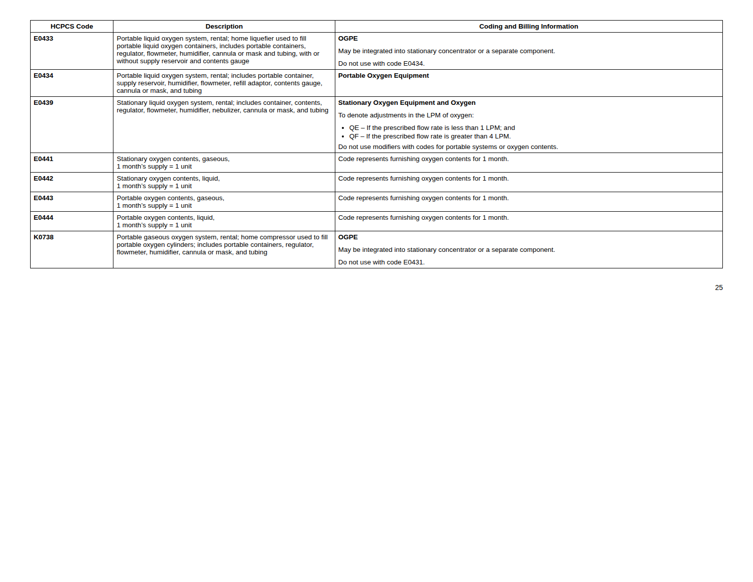| HCPCS Code | Description | Coding and Billing Information |
| --- | --- | --- |
| E0433 | Portable liquid oxygen system, rental; home liquefier used to fill portable liquid oxygen containers, includes portable containers, regulator, flowmeter, humidifier, cannula or mask and tubing, with or without supply reservoir and contents gauge | OGPE May be integrated into stationary concentrator or a separate component. Do not use with code E0434. |
| E0434 | Portable liquid oxygen system, rental; includes portable container, supply reservoir, humidifier, flowmeter, refill adaptor, contents gauge, cannula or mask, and tubing | Portable Oxygen Equipment |
| E0439 | Stationary liquid oxygen system, rental; includes container, contents, regulator, flowmeter, humidifier, nebulizer, cannula or mask, and tubing | Stationary Oxygen Equipment and Oxygen To denote adjustments in the LPM of oxygen: QE – If the prescribed flow rate is less than 1 LPM; and QF – If the prescribed flow rate is greater than 4 LPM. Do not use modifiers with codes for portable systems or oxygen contents. |
| E0441 | Stationary oxygen contents, gaseous, 1 month’s supply = 1 unit | Code represents furnishing oxygen contents for 1 month. |
| E0442 | Stationary oxygen contents, liquid, 1 month’s supply = 1 unit | Code represents furnishing oxygen contents for 1 month. |
| E0443 | Portable oxygen contents, gaseous, 1 month’s supply = 1 unit | Code represents furnishing oxygen contents for 1 month. |
| E0444 | Portable oxygen contents, liquid, 1 month’s supply = 1 unit | Code represents furnishing oxygen contents for 1 month. |
| K0738 | Portable gaseous oxygen system, rental; home compressor used to fill portable oxygen cylinders; includes portable containers, regulator, flowmeter, humidifier, cannula or mask, and tubing | OGPE May be integrated into stationary concentrator or a separate component. Do not use with code E0431. |
25